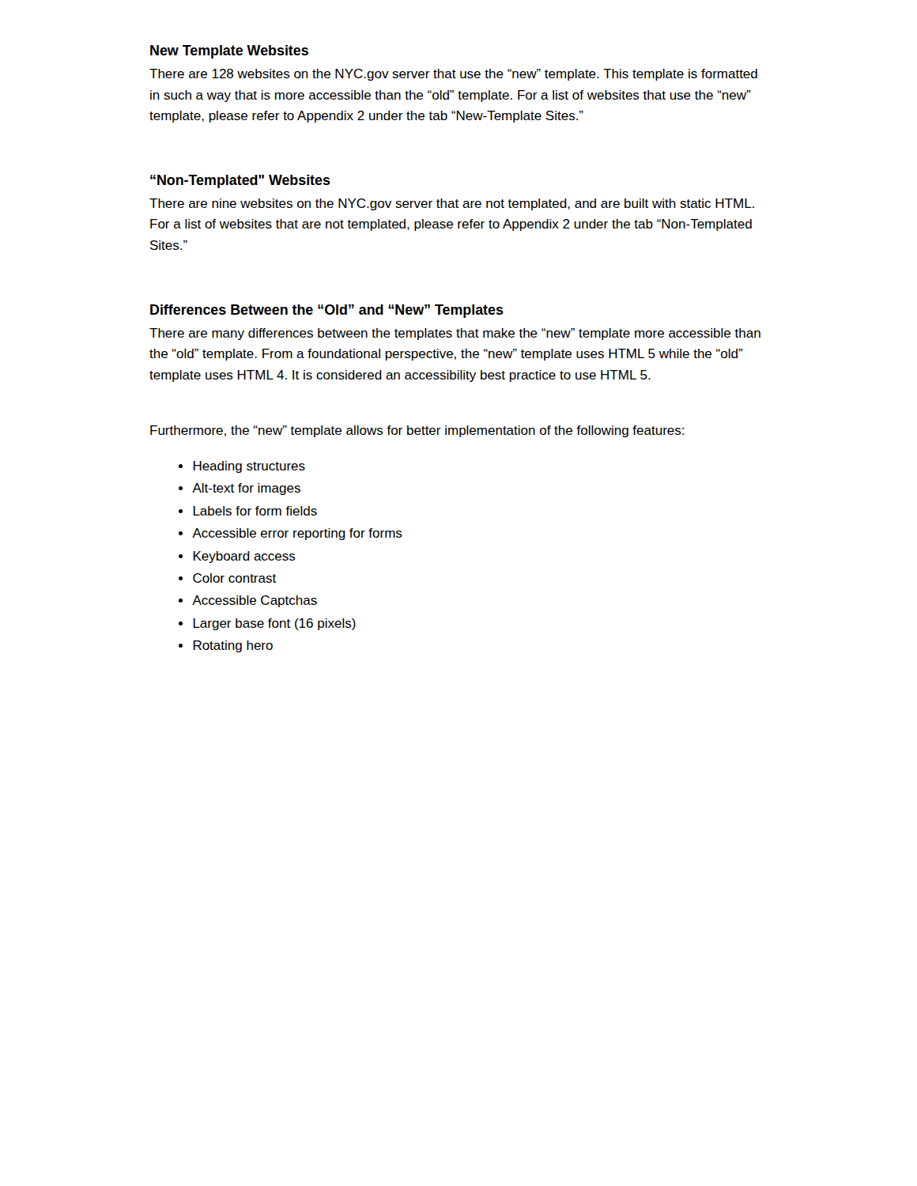New Template Websites
There are 128 websites on the NYC.gov server that use the “new” template. This template is formatted in such a way that is more accessible than the “old” template. For a list of websites that use the “new” template, please refer to Appendix 2 under the tab “New-Template Sites.”
“Non-Templated" Websites
There are nine websites on the NYC.gov server that are not templated, and are built with static HTML. For a list of websites that are not templated, please refer to Appendix 2 under the tab “Non-Templated Sites.”
Differences Between the “Old” and “New” Templates
There are many differences between the templates that make the “new” template more accessible than the “old” template. From a foundational perspective, the “new” template uses HTML 5 while the “old” template uses HTML 4. It is considered an accessibility best practice to use HTML 5.
Furthermore, the “new” template allows for better implementation of the following features:
Heading structures
Alt-text for images
Labels for form fields
Accessible error reporting for forms
Keyboard access
Color contrast
Accessible Captchas
Larger base font (16 pixels)
Rotating hero